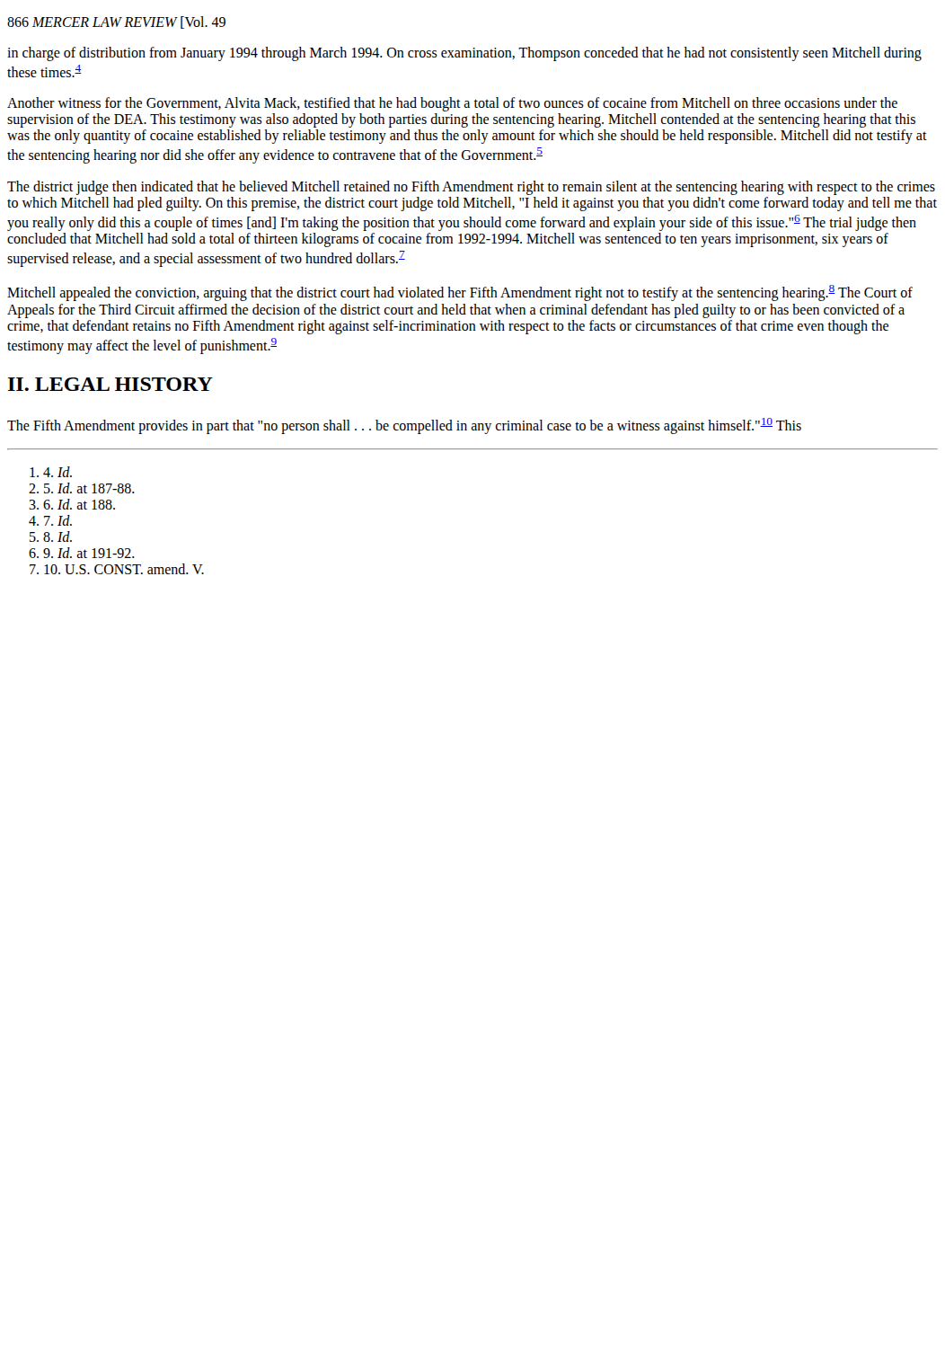866 MERCER LAW REVIEW [Vol. 49
in charge of distribution from January 1994 through March 1994. On cross examination, Thompson conceded that he had not consistently seen Mitchell during these times.4
Another witness for the Government, Alvita Mack, testified that he had bought a total of two ounces of cocaine from Mitchell on three occasions under the supervision of the DEA. This testimony was also adopted by both parties during the sentencing hearing. Mitchell contended at the sentencing hearing that this was the only quantity of cocaine established by reliable testimony and thus the only amount for which she should be held responsible. Mitchell did not testify at the sentencing hearing nor did she offer any evidence to contravene that of the Government.5
The district judge then indicated that he believed Mitchell retained no Fifth Amendment right to remain silent at the sentencing hearing with respect to the crimes to which Mitchell had pled guilty. On this premise, the district court judge told Mitchell, "I held it against you that you didn't come forward today and tell me that you really only did this a couple of times [and] I'm taking the position that you should come forward and explain your side of this issue."6 The trial judge then concluded that Mitchell had sold a total of thirteen kilograms of cocaine from 1992-1994. Mitchell was sentenced to ten years imprisonment, six years of supervised release, and a special assessment of two hundred dollars.7
Mitchell appealed the conviction, arguing that the district court had violated her Fifth Amendment right not to testify at the sentencing hearing.8 The Court of Appeals for the Third Circuit affirmed the decision of the district court and held that when a criminal defendant has pled guilty to or has been convicted of a crime, that defendant retains no Fifth Amendment right against self-incrimination with respect to the facts or circumstances of that crime even though the testimony may affect the level of punishment.9
II. LEGAL HISTORY
The Fifth Amendment provides in part that "no person shall . . . be compelled in any criminal case to be a witness against himself."10 This
4. Id.
5. Id. at 187-88.
6. Id. at 188.
7. Id.
8. Id.
9. Id. at 191-92.
10. U.S. CONST. amend. V.